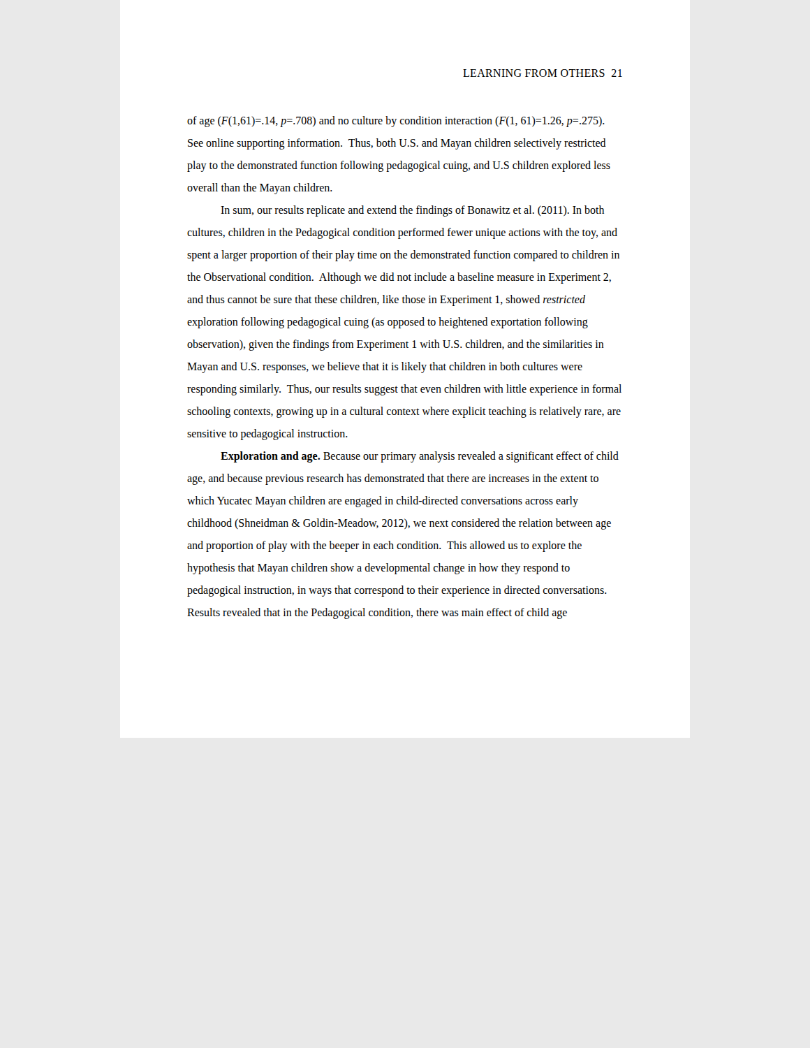LEARNING FROM OTHERS 21
of age (F(1,61)=.14, p=.708) and no culture by condition interaction (F(1, 61)=1.26, p=.275). See online supporting information. Thus, both U.S. and Mayan children selectively restricted play to the demonstrated function following pedagogical cuing, and U.S children explored less overall than the Mayan children.
In sum, our results replicate and extend the findings of Bonawitz et al. (2011). In both cultures, children in the Pedagogical condition performed fewer unique actions with the toy, and spent a larger proportion of their play time on the demonstrated function compared to children in the Observational condition. Although we did not include a baseline measure in Experiment 2, and thus cannot be sure that these children, like those in Experiment 1, showed restricted exploration following pedagogical cuing (as opposed to heightened exportation following observation), given the findings from Experiment 1 with U.S. children, and the similarities in Mayan and U.S. responses, we believe that it is likely that children in both cultures were responding similarly. Thus, our results suggest that even children with little experience in formal schooling contexts, growing up in a cultural context where explicit teaching is relatively rare, are sensitive to pedagogical instruction.
Exploration and age. Because our primary analysis revealed a significant effect of child age, and because previous research has demonstrated that there are increases in the extent to which Yucatec Mayan children are engaged in child-directed conversations across early childhood (Shneidman & Goldin-Meadow, 2012), we next considered the relation between age and proportion of play with the beeper in each condition. This allowed us to explore the hypothesis that Mayan children show a developmental change in how they respond to pedagogical instruction, in ways that correspond to their experience in directed conversations. Results revealed that in the Pedagogical condition, there was main effect of child age